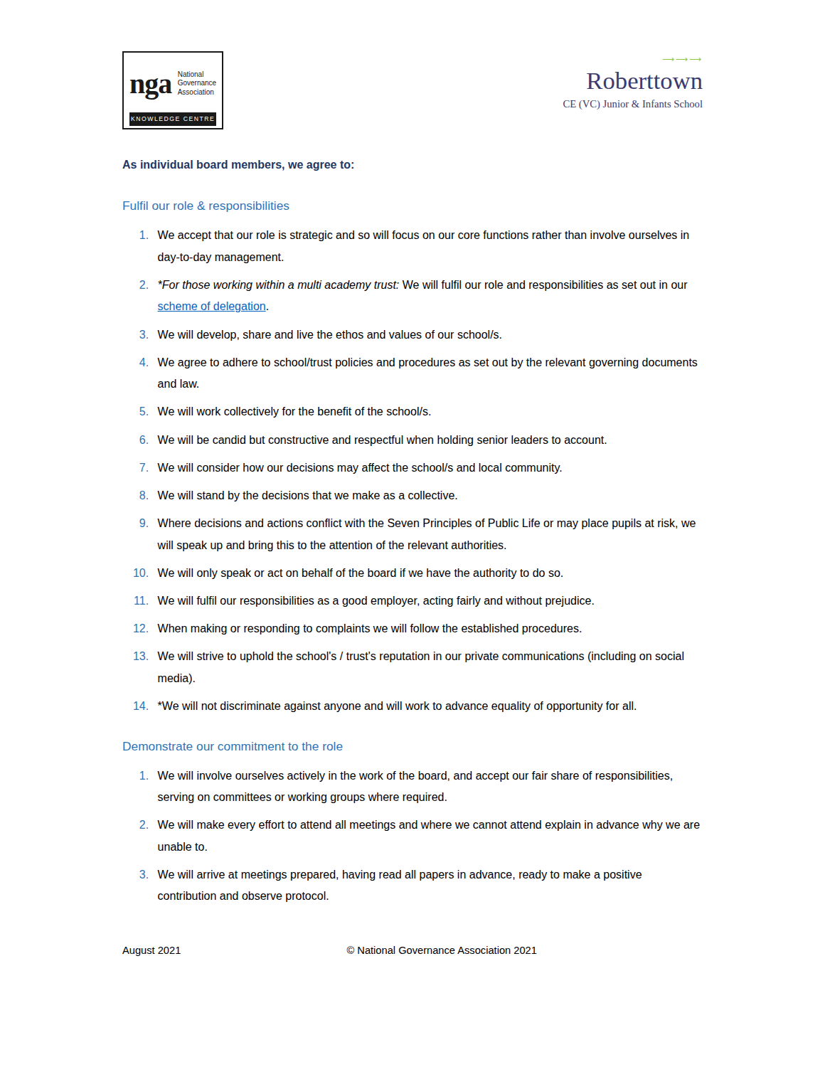nga National
Governance
Association
KNOWLEDGE CENTRE
⟶⟶⟶
Roberttown
CE (VC) Junior & Infants School
As individual board members, we agree to:
Fulfil our role & responsibilities
We accept that our role is strategic and so will focus on our core functions rather than involve ourselves in day-to-day management.
*For those working within a multi academy trust: We will fulfil our role and responsibilities as set out in our scheme of delegation.
We will develop, share and live the ethos and values of our school/s.
We agree to adhere to school/trust policies and procedures as set out by the relevant governing documents and law.
We will work collectively for the benefit of the school/s.
We will be candid but constructive and respectful when holding senior leaders to account.
We will consider how our decisions may affect the school/s and local community.
We will stand by the decisions that we make as a collective.
Where decisions and actions conflict with the Seven Principles of Public Life or may place pupils at risk, we will speak up and bring this to the attention of the relevant authorities.
We will only speak or act on behalf of the board if we have the authority to do so.
We will fulfil our responsibilities as a good employer, acting fairly and without prejudice.
When making or responding to complaints we will follow the established procedures.
We will strive to uphold the school's / trust's reputation in our private communications (including on social media).
*We will not discriminate against anyone and will work to advance equality of opportunity for all.
Demonstrate our commitment to the role
We will involve ourselves actively in the work of the board, and accept our fair share of responsibilities, serving on committees or working groups where required.
We will make every effort to attend all meetings and where we cannot attend explain in advance why we are unable to.
We will arrive at meetings prepared, having read all papers in advance, ready to make a positive contribution and observe protocol.
August 2021
© National Governance Association 2021